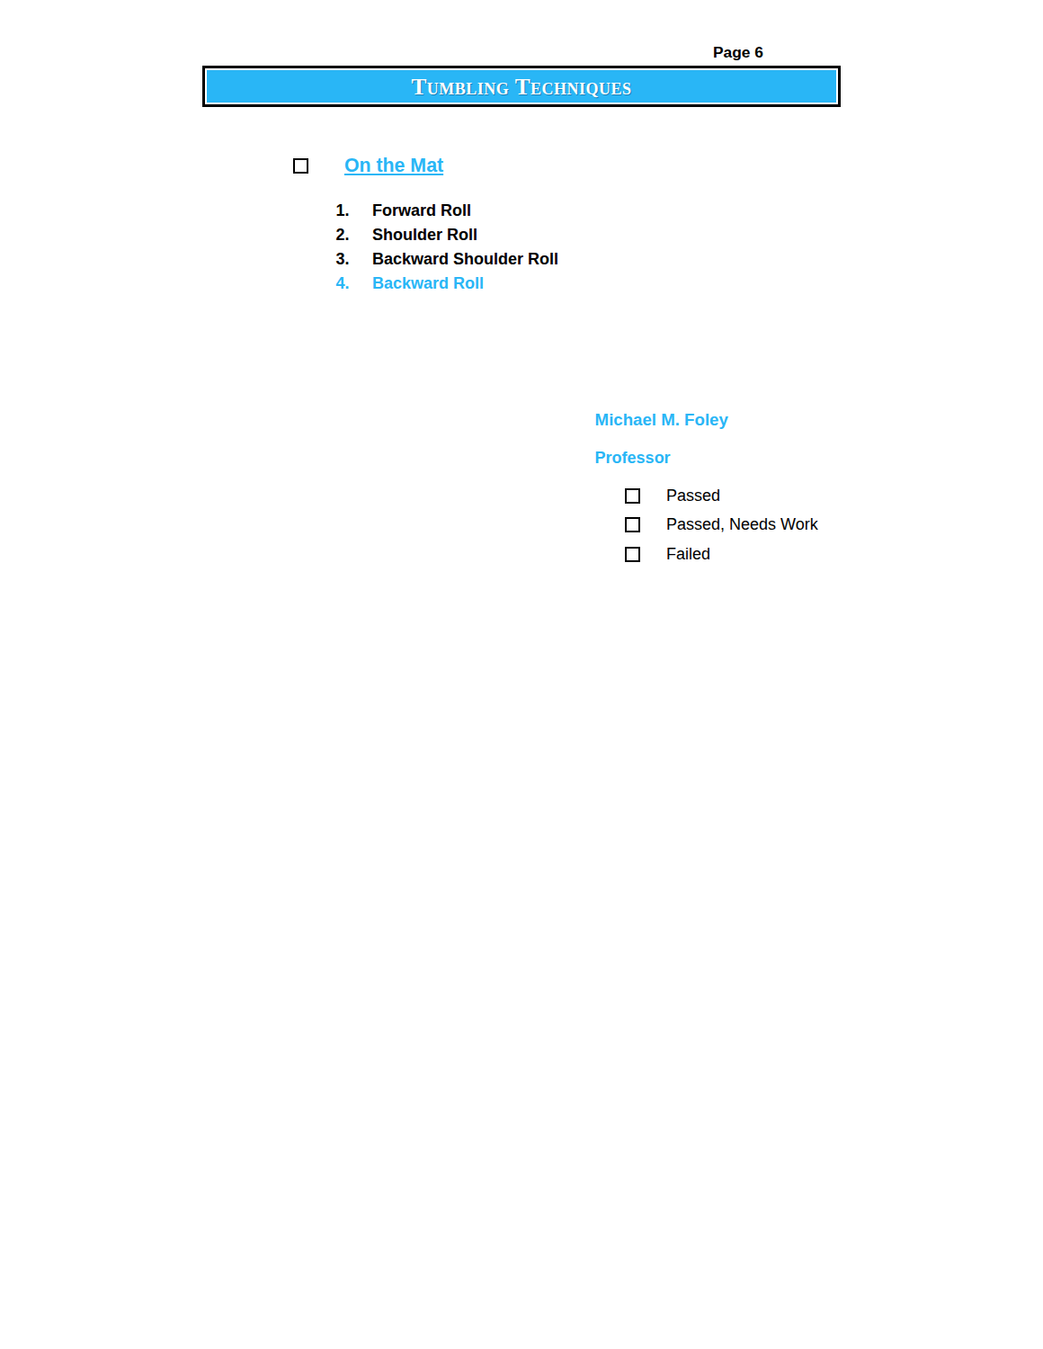Page 6
Tumbling Techniques
On the Mat
1. Forward Roll
2. Shoulder Roll
3. Backward Shoulder Roll
4. Backward Roll
Michael M. Foley
Professor
Passed
Passed, Needs Work
Failed